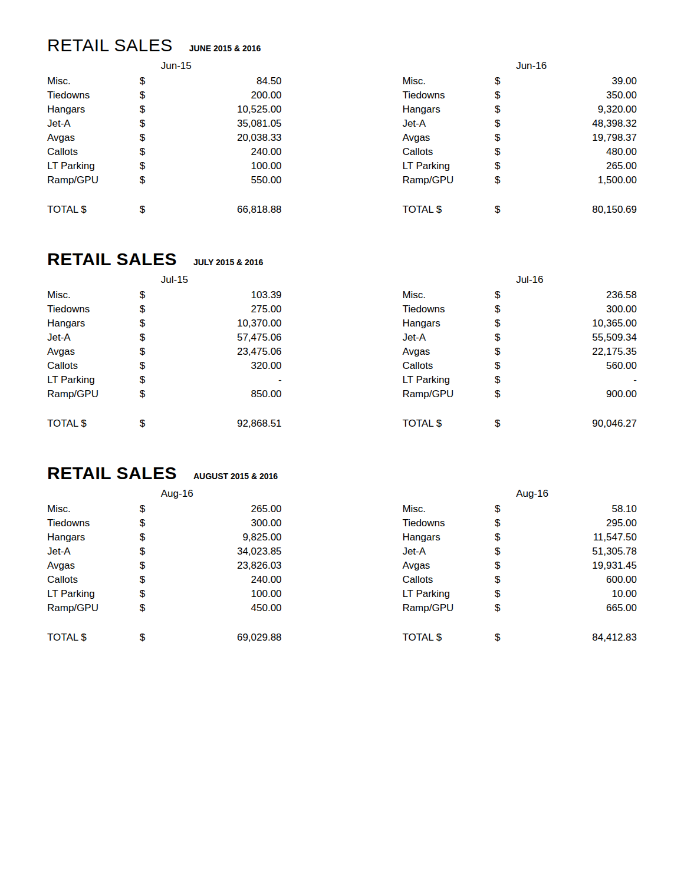RETAIL SALES JUNE 2015 & 2016
| | | Jun-15 | | | | Jun-16 |
| Misc. | $ | 84.50 | | Misc. | $ | 39.00 |
| Tiedowns | $ | 200.00 | | Tiedowns | $ | 350.00 |
| Hangars | $ | 10,525.00 | | Hangars | $ | 9,320.00 |
| Jet-A | $ | 35,081.05 | | Jet-A | $ | 48,398.32 |
| Avgas | $ | 20,038.33 | | Avgas | $ | 19,798.37 |
| Callots | $ | 240.00 | | Callots | $ | 480.00 |
| LT Parking | $ | 100.00 | | LT Parking | $ | 265.00 |
| Ramp/GPU | $ | 550.00 | | Ramp/GPU | $ | 1,500.00 |
| TOTAL $ | $ | 66,818.88 | | TOTAL $ | $ | 80,150.69 |
RETAIL SALES JULY 2015 & 2016
| | | Jul-15 | | | | Jul-16 |
| Misc. | $ | 103.39 | | Misc. | $ | 236.58 |
| Tiedowns | $ | 275.00 | | Tiedowns | $ | 300.00 |
| Hangars | $ | 10,370.00 | | Hangars | $ | 10,365.00 |
| Jet-A | $ | 57,475.06 | | Jet-A | $ | 55,509.34 |
| Avgas | $ | 23,475.06 | | Avgas | $ | 22,175.35 |
| Callots | $ | 320.00 | | Callots | $ | 560.00 |
| LT Parking | $ | - | | LT Parking | $ | - |
| Ramp/GPU | $ | 850.00 | | Ramp/GPU | $ | 900.00 |
| TOTAL $ | $ | 92,868.51 | | TOTAL $ | $ | 90,046.27 |
RETAIL SALES AUGUST 2015 & 2016
| | | Aug-16 | | | | Aug-16 |
| Misc. | $ | 265.00 | | Misc. | $ | 58.10 |
| Tiedowns | $ | 300.00 | | Tiedowns | $ | 295.00 |
| Hangars | $ | 9,825.00 | | Hangars | $ | 11,547.50 |
| Jet-A | $ | 34,023.85 | | Jet-A | $ | 51,305.78 |
| Avgas | $ | 23,826.03 | | Avgas | $ | 19,931.45 |
| Callots | $ | 240.00 | | Callots | $ | 600.00 |
| LT Parking | $ | 100.00 | | LT Parking | $ | 10.00 |
| Ramp/GPU | $ | 450.00 | | Ramp/GPU | $ | 665.00 |
| TOTAL $ | $ | 69,029.88 | | TOTAL $ | $ | 84,412.83 |